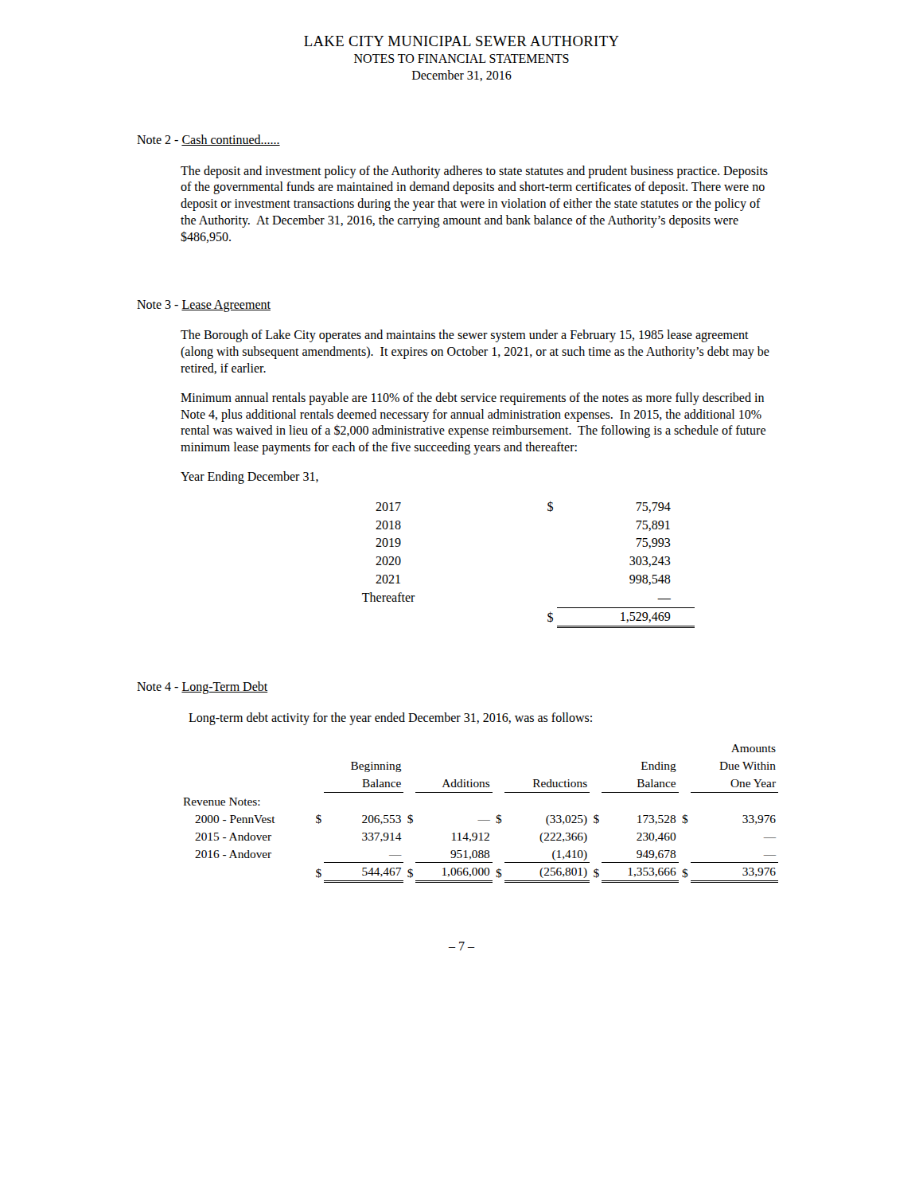LAKE CITY MUNICIPAL SEWER AUTHORITY
NOTES TO FINANCIAL STATEMENTS
December 31, 2016
Note 2 - Cash continued......
The deposit and investment policy of the Authority adheres to state statutes and prudent business practice. Deposits of the governmental funds are maintained in demand deposits and short-term certificates of deposit. There were no deposit or investment transactions during the year that were in violation of either the state statutes or the policy of the Authority. At December 31, 2016, the carrying amount and bank balance of the Authority’s deposits were $486,950.
Note 3 - Lease Agreement
The Borough of Lake City operates and maintains the sewer system under a February 15, 1985 lease agreement (along with subsequent amendments). It expires on October 1, 2021, or at such time as the Authority’s debt may be retired, if earlier.
Minimum annual rentals payable are 110% of the debt service requirements of the notes as more fully described in Note 4, plus additional rentals deemed necessary for annual administration expenses. In 2015, the additional 10% rental was waived in lieu of a $2,000 administrative expense reimbursement. The following is a schedule of future minimum lease payments for each of the five succeeding years and thereafter:
Year Ending December 31,
| 2017 | $ | 75,794 |
| 2018 | | 75,891 |
| 2019 | | 75,993 |
| 2020 | | 303,243 |
| 2021 | | 998,548 |
| Thereafter | | — |
| | $ | 1,529,469 |
Note 4 - Long-Term Debt
Long-term debt activity for the year ended December 31, 2016, was as follows:
| | | | | | | | | | | Amounts |
| --- | --- | --- | --- | --- | --- | --- | --- | --- | --- | --- |
| | | Beginning | | | | | | Ending | | Due Within |
| | | Balance | | Additions | | Reductions | | Balance | | One Year |
| Revenue Notes: |
| 2000 - PennVest | $ | 206,553 | $ | — | $ | (33,025) | $ | 173,528 | $ | 33,976 |
| 2015 - Andover | | 337,914 | | 114,912 | | (222,366) | | 230,460 | | — |
| 2016 - Andover | | — | | 951,088 | | (1,410) | | 949,678 | | — |
| | $ | 544,467 | $ | 1,066,000 | $ | (256,801) | $ | 1,353,666 | $ | 33,976 |
– 7 –